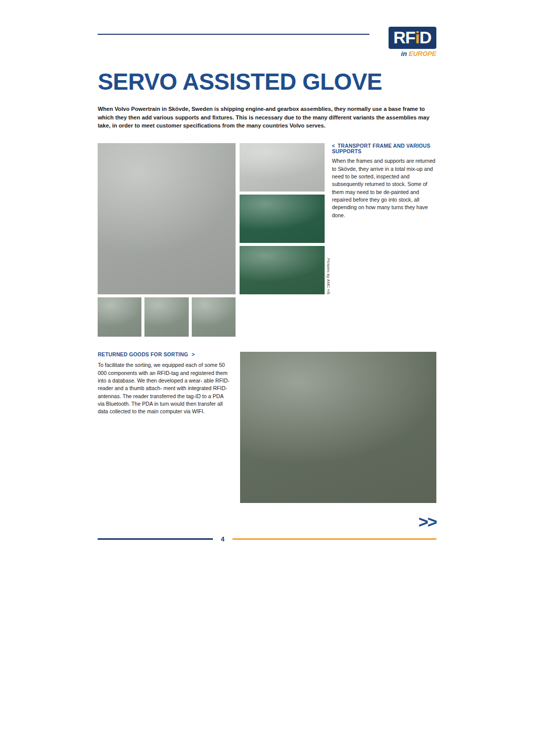RFi D in EUROPE
SERVO ASSISTED GLOVE
When Volvo Powertrain in Skövde, Sweden is shipping engine-and gearbox assemblies, they normally use a base frame to which they then add various supports and fixtures. This is necessary due to the many different variants the assemblies may take, in order to meet customer specifications from the many countries Volvo serves.
Pictures by AMC HB
< TRANSPORT FRAME AND VARIOUS SUPPORTS
When the frames and supports are returned to Skövde, they arrive in a total mix-up and need to be sorted, inspected and subsequently returned to stock. Some of them may need to be de-painted and repaired before they go into stock, all depending on how many turns they have done.
RETURNED GOODS FOR SORTING >
To facilitate the sorting, we equipped each of some 50 000 components with an RFID-tag and registered them into a database. We then developed a wear- able RFID-reader and a thumb attach- ment with integrated RFID-antennas. The reader transferred the tag-ID to a PDA via Bluetooth. The PDA in turn would then transfer all data collected to the main computer via WIFI.
>>
4